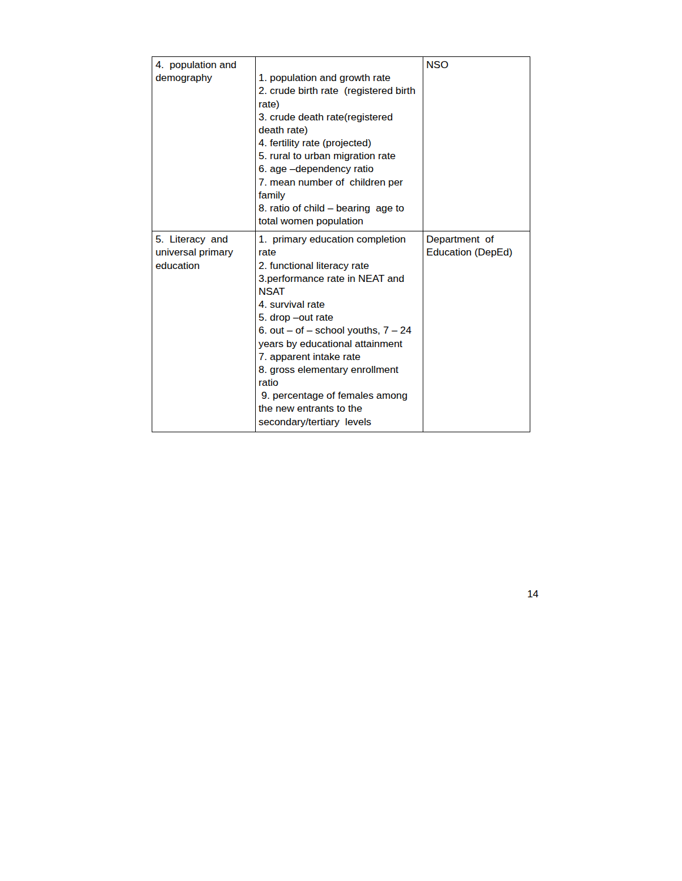| 4. population and demography | 1. population and growth rate 2. crude birth rate (registered birth rate) 3. crude death rate(registered death rate) 4. fertility rate (projected) 5. rural to urban migration rate 6. age –dependency ratio 7. mean number of children per family 8. ratio of child – bearing age to total women population | NSO |
| 5. Literacy and universal primary education | 1. primary education completion rate 2. functional literacy rate 3.performance rate in NEAT and NSAT 4. survival rate 5. drop –out rate 6. out – of – school youths, 7 – 24 years by educational attainment 7. apparent intake rate 8. gross elementary enrollment ratio 9. percentage of females among the new entrants to the secondary/tertiary levels | Department of Education (DepEd) |
14